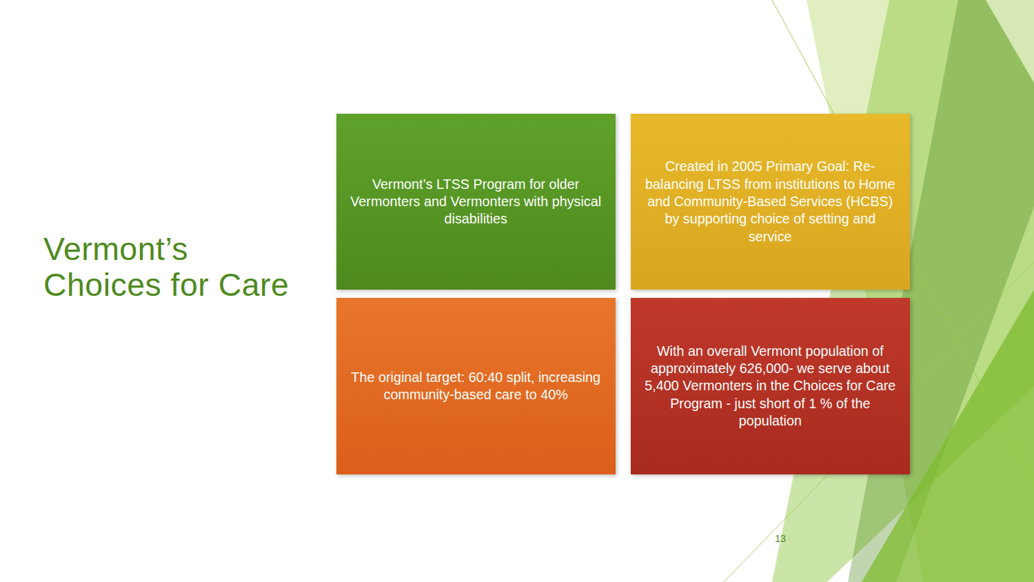Vermont’s Choices for Care
Vermont’s LTSS Program for older Vermonters and Vermonters with physical disabilities
Created in 2005 Primary Goal: Re-balancing LTSS from institutions to Home and Community-Based Services (HCBS) by supporting choice of setting and service
The original target: 60:40 split, increasing community-based care to 40%
With an overall Vermont population of approximately 626,000- we serve about 5,400 Vermonters in the Choices for Care Program - just short of 1 % of the population
13